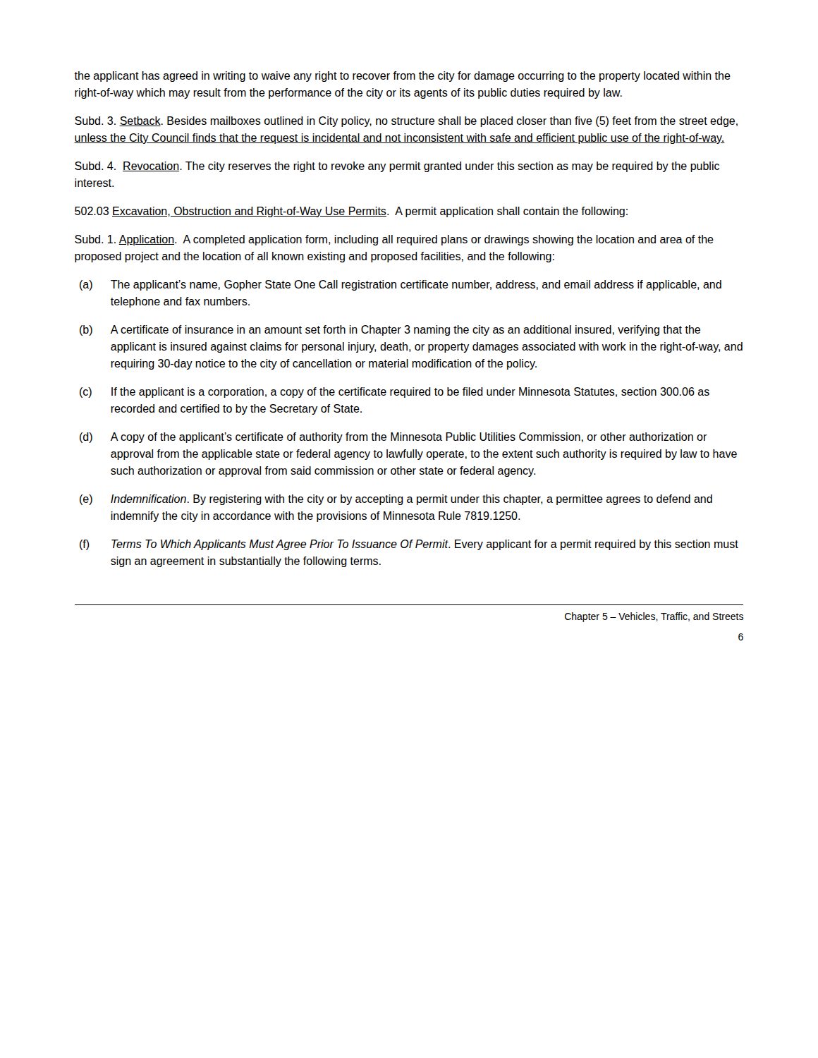the applicant has agreed in writing to waive any right to recover from the city for damage occurring to the property located within the right-of-way which may result from the performance of the city or its agents of its public duties required by law.
Subd. 3. Setback. Besides mailboxes outlined in City policy, no structure shall be placed closer than five (5) feet from the street edge, unless the City Council finds that the request is incidental and not inconsistent with safe and efficient public use of the right-of-way.
Subd. 4. Revocation. The city reserves the right to revoke any permit granted under this section as may be required by the public interest.
502.03 Excavation, Obstruction and Right-of-Way Use Permits. A permit application shall contain the following:
Subd. 1. Application. A completed application form, including all required plans or drawings showing the location and area of the proposed project and the location of all known existing and proposed facilities, and the following:
(a) The applicant’s name, Gopher State One Call registration certificate number, address, and email address if applicable, and telephone and fax numbers.
(b) A certificate of insurance in an amount set forth in Chapter 3 naming the city as an additional insured, verifying that the applicant is insured against claims for personal injury, death, or property damages associated with work in the right-of-way, and requiring 30-day notice to the city of cancellation or material modification of the policy.
(c) If the applicant is a corporation, a copy of the certificate required to be filed under Minnesota Statutes, section 300.06 as recorded and certified to by the Secretary of State.
(d) A copy of the applicant’s certificate of authority from the Minnesota Public Utilities Commission, or other authorization or approval from the applicable state or federal agency to lawfully operate, to the extent such authority is required by law to have such authorization or approval from said commission or other state or federal agency.
(e) Indemnification. By registering with the city or by accepting a permit under this chapter, a permittee agrees to defend and indemnify the city in accordance with the provisions of Minnesota Rule 7819.1250.
(f) Terms To Which Applicants Must Agree Prior To Issuance Of Permit. Every applicant for a permit required by this section must sign an agreement in substantially the following terms.
Chapter 5 – Vehicles, Traffic, and Streets
6